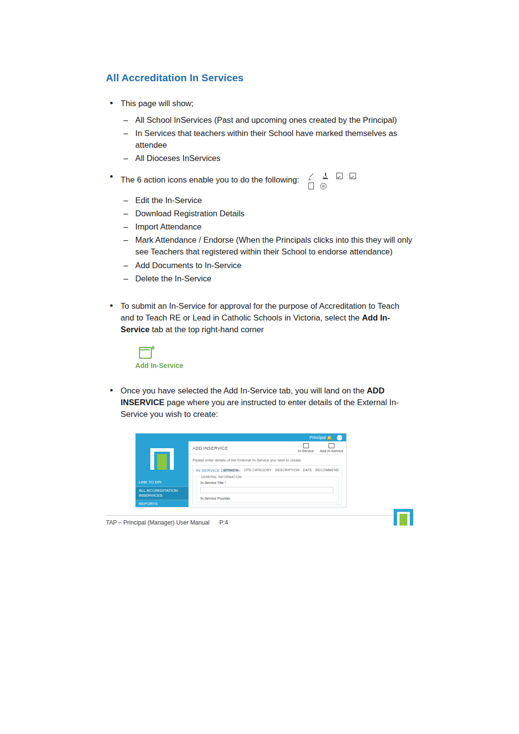All Accreditation In Services
This page will show;
All School InServices (Past and upcoming ones created by the Principal)
In Services that teachers within their School have marked themselves as attendee
All Dioceses InServices
The 6 action icons enable you to do the following:
Edit the In-Service
Download Registration Details
Import Attendance
Mark Attendance / Endorse (When the Principals clicks into this they will only see Teachers that registered within their School to endorse attendance)
Add Documents to In-Service
Delete the In-Service
To submit an In-Service for approval for the purpose of Accreditation to Teach and to Teach RE or Lead in Catholic Schools in Victoria, select the Add In-Service tab at the top right-hand corner
Add In-Service
Once you have selected the Add In-Service tab, you will land on the ADD INSERVICE page where you are instructed to enter details of the External In-Service you wish to create:
Principal 🔔
LINK TO DPI
ALL ACCREDITATION INSERVICES
REPORTS
APPROVALS
ADD INSERVICE In-Service Add In-Service
Please enter details of the External In-Service you wish to create.
IN-SERVICE DETAILS
GENERAL CPD CATEGORY DESCRIPTION DATE RECOMMEND
GENERAL INFORMATION
In-Service Title *
In-Service Provider
TAP – Principal (Manager) User Manual P:4